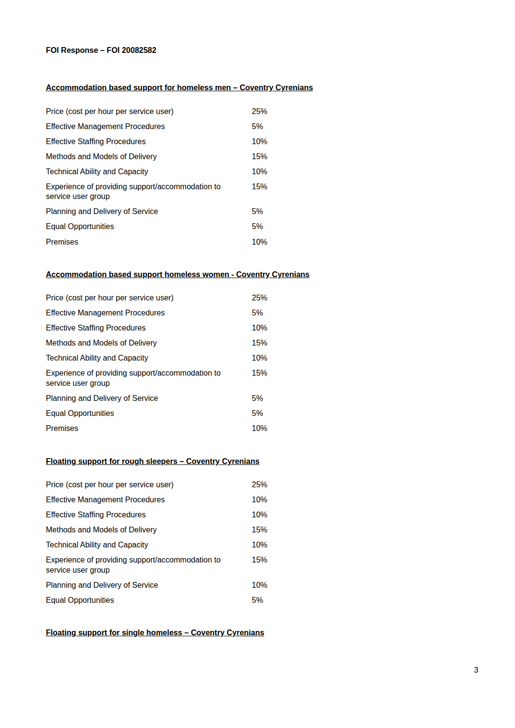FOI Response – FOI 20082582
Accommodation based support for homeless men – Coventry Cyrenians
| Price (cost per hour per service user) | 25% |
| Effective Management Procedures | 5% |
| Effective Staffing Procedures | 10% |
| Methods and Models of Delivery | 15% |
| Technical Ability and Capacity | 10% |
| Experience of providing support/accommodation to service user group | 15% |
| Planning and Delivery of Service | 5% |
| Equal Opportunities | 5% |
| Premises | 10% |
Accommodation based support homeless women - Coventry Cyrenians
| Price (cost per hour per service user) | 25% |
| Effective Management Procedures | 5% |
| Effective Staffing Procedures | 10% |
| Methods and Models of Delivery | 15% |
| Technical Ability and Capacity | 10% |
| Experience of providing support/accommodation to service user group | 15% |
| Planning and Delivery of Service | 5% |
| Equal Opportunities | 5% |
| Premises | 10% |
Floating support for rough sleepers – Coventry Cyrenians
| Price (cost per hour per service user) | 25% |
| Effective Management Procedures | 10% |
| Effective Staffing Procedures | 10% |
| Methods and Models of Delivery | 15% |
| Technical Ability and Capacity | 10% |
| Experience of providing support/accommodation to service user group | 15% |
| Planning and Delivery of Service | 10% |
| Equal Opportunities | 5% |
Floating support for single homeless – Coventry Cyrenians
3